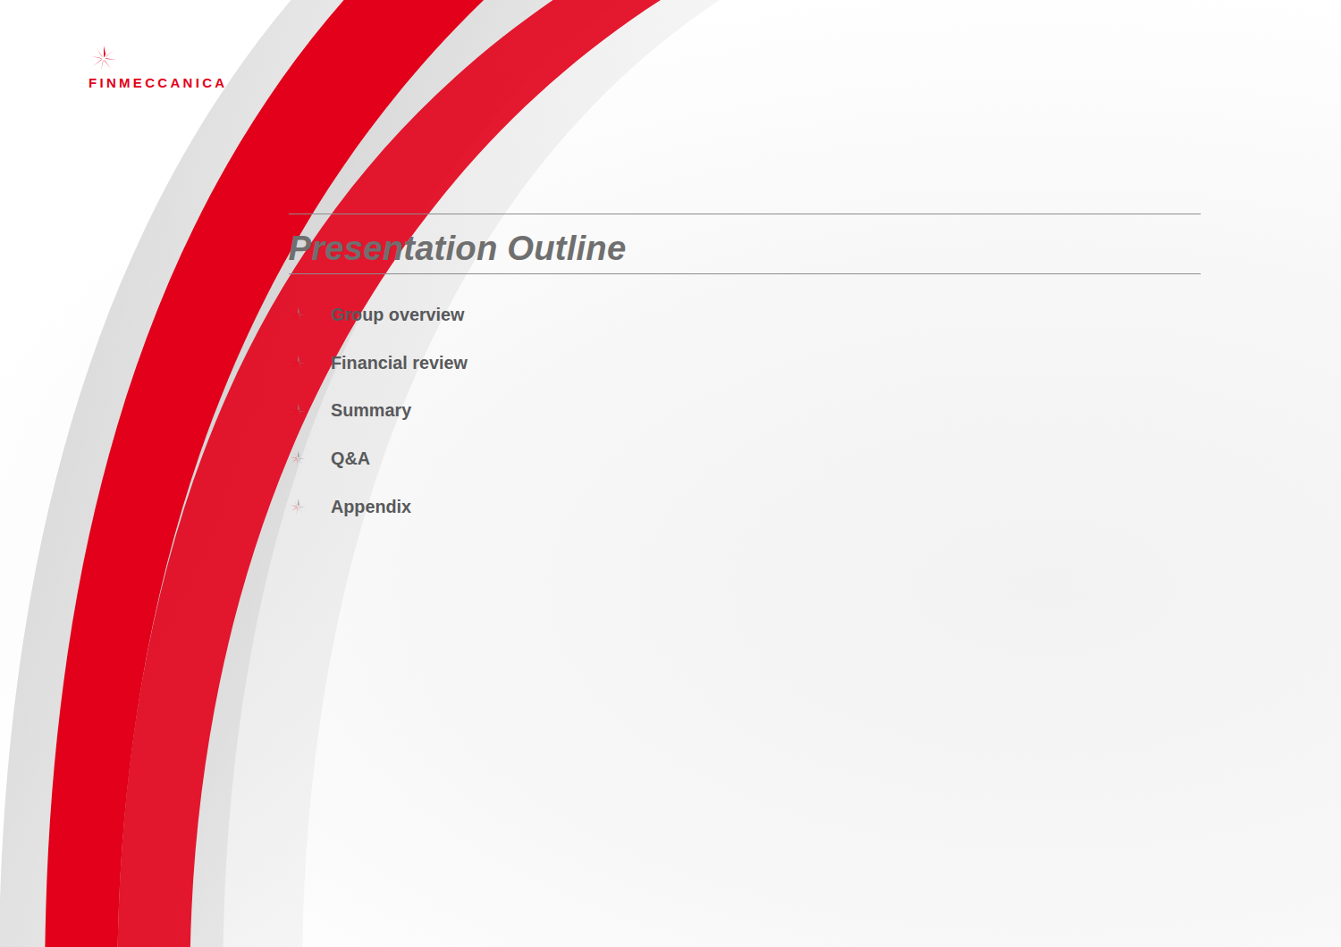FINMECCANICA
Presentation Outline
Group overview
Financial review
Summary
Q&A
Appendix